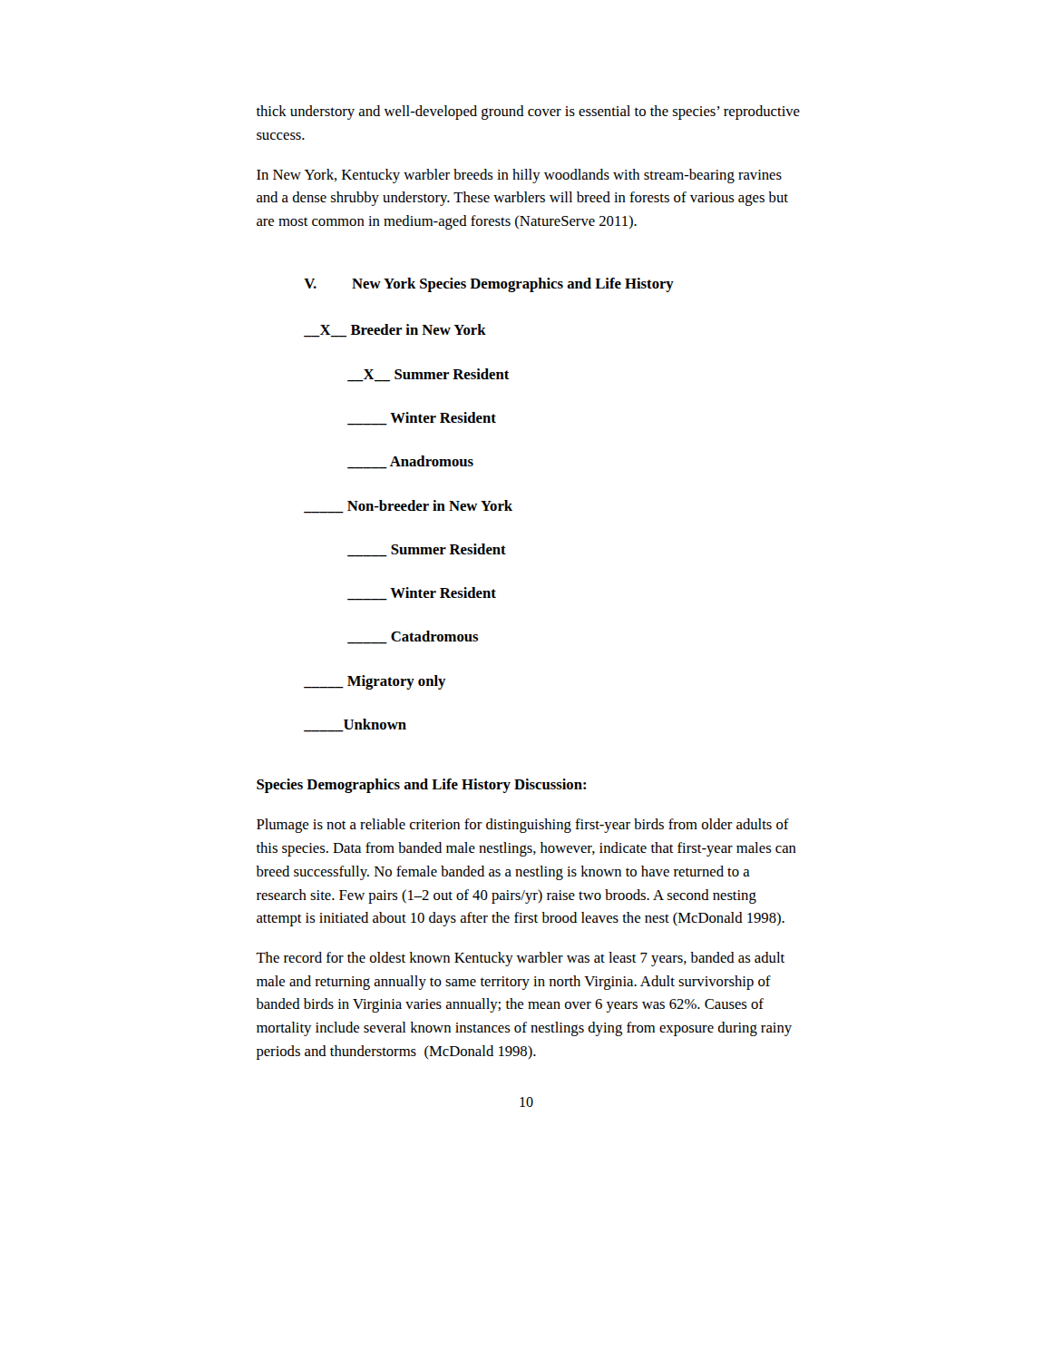thick understory and well-developed ground cover is essential to the species’ reproductive success.
In New York, Kentucky warbler breeds in hilly woodlands with stream-bearing ravines and a dense shrubby understory. These warblers will breed in forests of various ages but are most common in medium-aged forests (NatureServe 2011).
V. New York Species Demographics and Life History
__X__ Breeder in New York
__X__ Summer Resident
_____ Winter Resident
_____ Anadromous
_____ Non-breeder in New York
_____ Summer Resident
_____ Winter Resident
_____ Catadromous
_____ Migratory only
_____Unknown
Species Demographics and Life History Discussion:
Plumage is not a reliable criterion for distinguishing first-year birds from older adults of this species. Data from banded male nestlings, however, indicate that first-year males can breed successfully. No female banded as a nestling is known to have returned to a research site. Few pairs (1–2 out of 40 pairs/yr) raise two broods. A second nesting attempt is initiated about 10 days after the first brood leaves the nest (McDonald 1998).
The record for the oldest known Kentucky warbler was at least 7 years, banded as adult male and returning annually to same territory in north Virginia. Adult survivorship of banded birds in Virginia varies annually; the mean over 6 years was 62%. Causes of mortality include several known instances of nestlings dying from exposure during rainy periods and thunderstorms (McDonald 1998).
10